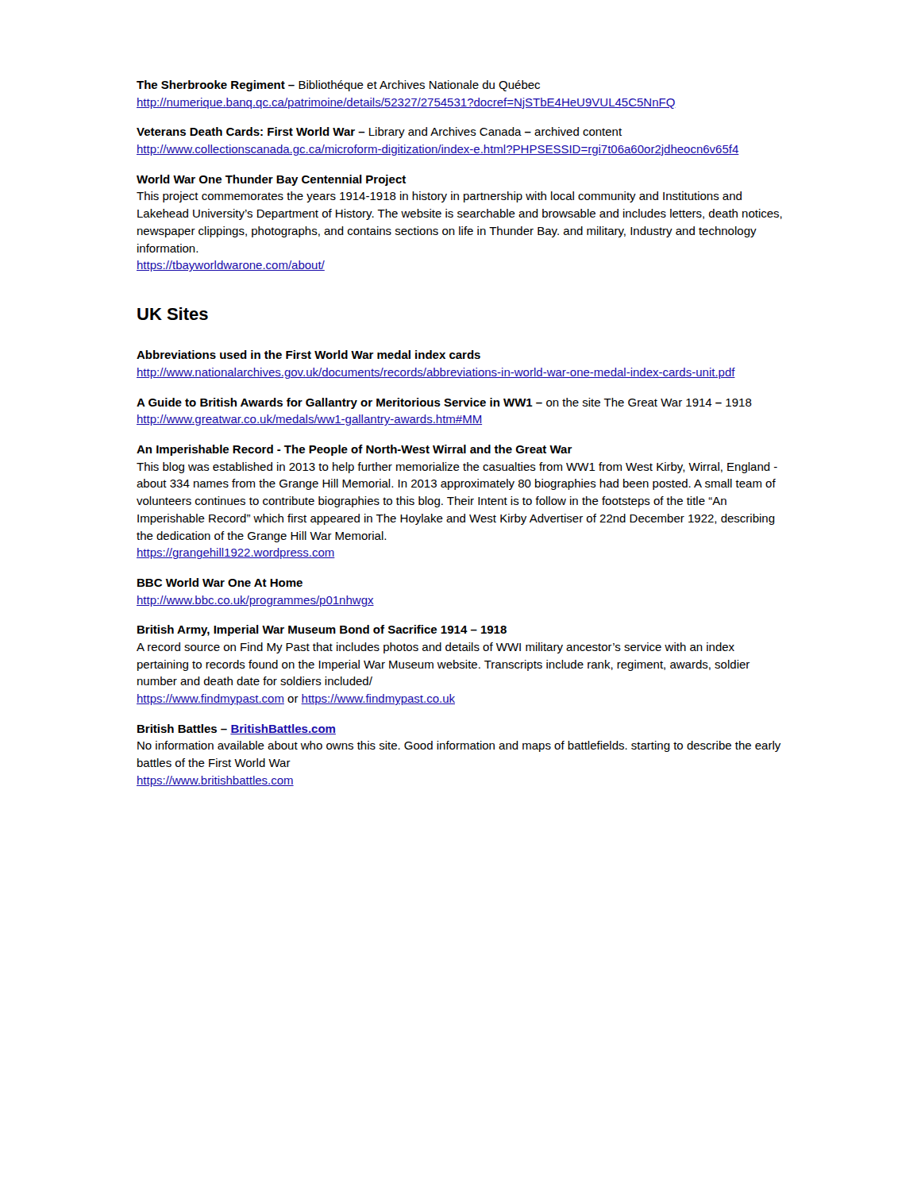The Sherbrooke Regiment – Bibliothéque et Archives Nationale du Québec
http://numerique.banq.qc.ca/patrimoine/details/52327/2754531?docref=NjSTbE4HeU9VUL45C5NnFQ
Veterans Death Cards: First World War – Library and Archives Canada – archived content
http://www.collectionscanada.gc.ca/microform-digitization/index-e.html?PHPSESSID=rgi7t06a60or2jdheocn6v65f4
World War One Thunder Bay Centennial Project
This project commemorates the years 1914-1918 in history in partnership with local community and Institutions and Lakehead University’s Department of History. The website is searchable and browsable and includes letters, death notices, newspaper clippings, photographs, and contains sections on life in Thunder Bay. and military, Industry and technology information.
https://tbayworldwarone.com/about/
UK Sites
Abbreviations used in the First World War medal index cards
http://www.nationalarchives.gov.uk/documents/records/abbreviations-in-world-war-one-medal-index-cards-unit.pdf
A Guide to British Awards for Gallantry or Meritorious Service in WW1 – on the site The Great War 1914 – 1918
http://www.greatwar.co.uk/medals/ww1-gallantry-awards.htm#MM
An Imperishable Record - The People of North-West Wirral and the Great War
This blog was established in 2013 to help further memorialize the casualties from WW1 from West Kirby, Wirral, England - about 334 names from the Grange Hill Memorial. In 2013 approximately 80 biographies had been posted. A small team of volunteers continues to contribute biographies to this blog. Their Intent is to follow in the footsteps of the title “An Imperishable Record” which first appeared in The Hoylake and West Kirby Advertiser of 22nd December 1922, describing the dedication of the Grange Hill War Memorial.
https://grangehill1922.wordpress.com
BBC World War One At Home
http://www.bbc.co.uk/programmes/p01nhwgx
British Army, Imperial War Museum Bond of Sacrifice 1914 – 1918
A record source on Find My Past that includes photos and details of WWI military ancestor’s service with an index pertaining to records found on the Imperial War Museum website. Transcripts include rank, regiment, awards, soldier number and death date for soldiers included/
https://www.findmypast.com or https://www.findmypast.co.uk
British Battles – BritishBattles.com
No information available about who owns this site. Good information and maps of battlefields. starting to describe the early battles of the First World War
https://www.britishbattles.com